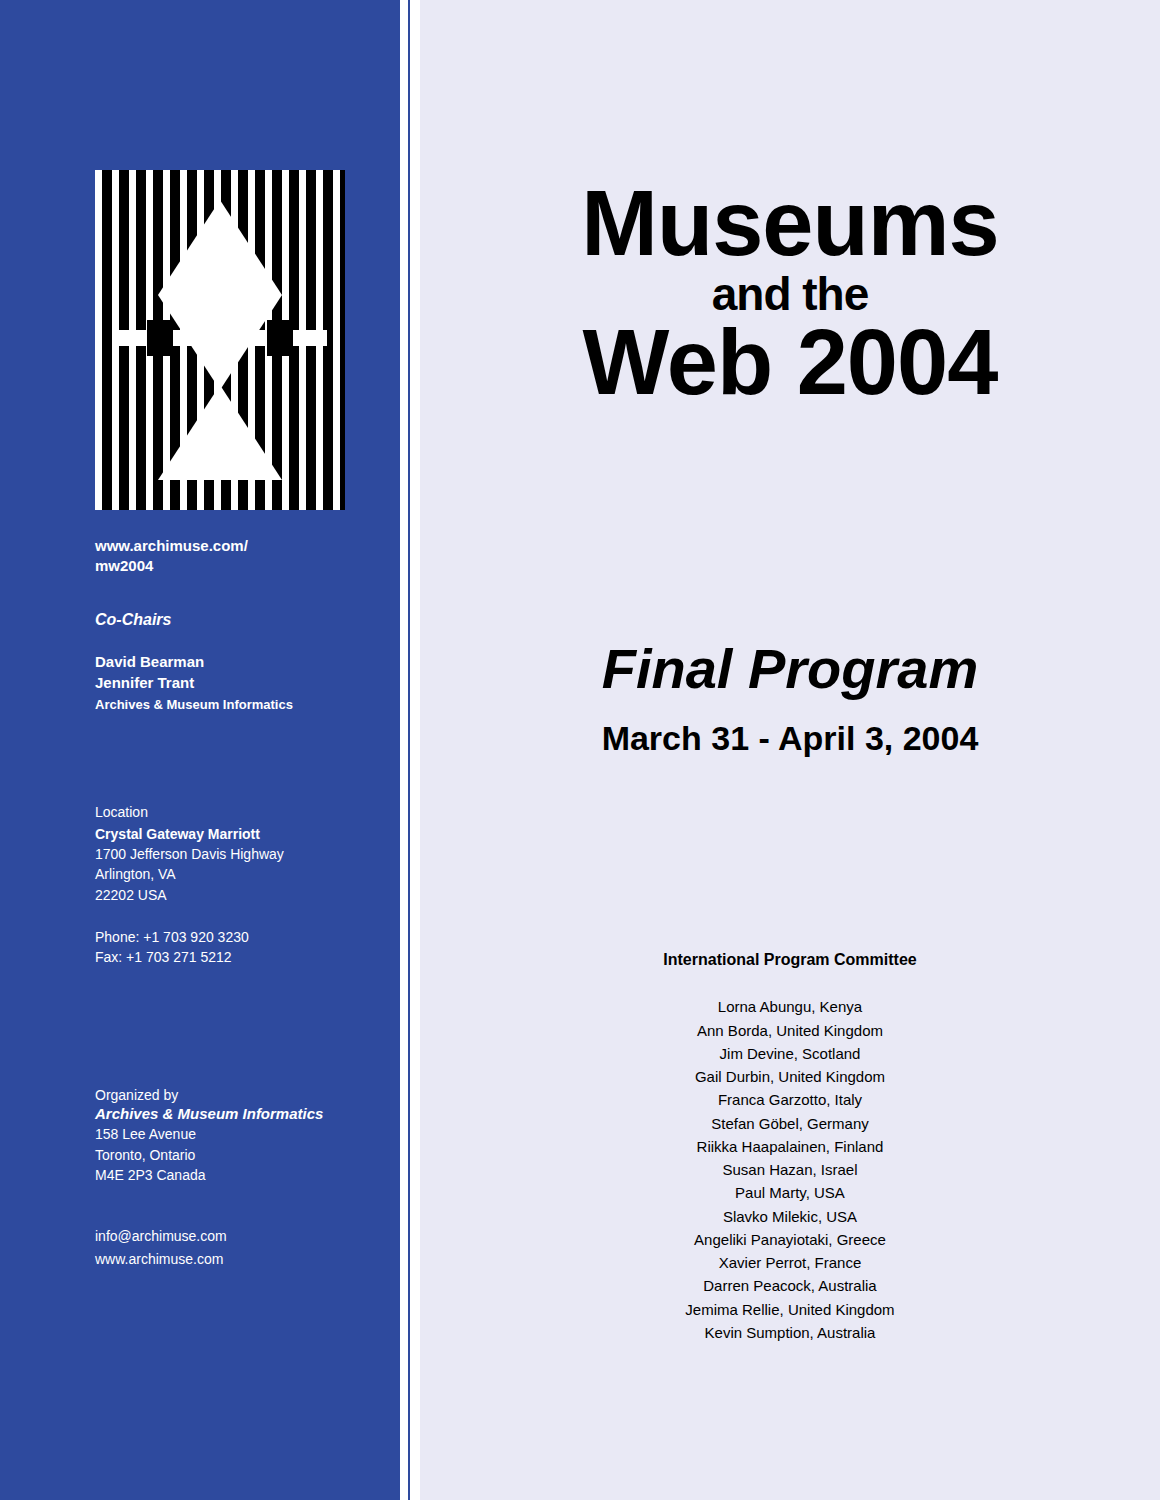www.archimuse.com/
mw2004
Co-Chairs
David Bearman
Jennifer Trant
Archives & Museum Informatics
Location
Crystal Gateway Marriott
1700 Jefferson Davis Highway
Arlington, VA
22202 USA
Phone: +1 703 920 3230
Fax: +1 703 271 5212
Organized by
Archives & Museum Informatics
158 Lee Avenue
Toronto, Ontario
M4E 2P3 Canada
info@archimuse.com
www.archimuse.com
Museums and the Web 2004
Final Program
March 31 - April 3, 2004
International Program Committee
Lorna Abungu, Kenya
Ann Borda, United Kingdom
Jim Devine, Scotland
Gail Durbin, United Kingdom
Franca Garzotto, Italy
Stefan Göbel, Germany
Riikka Haapalainen, Finland
Susan Hazan, Israel
Paul Marty, USA
Slavko Milekic, USA
Angeliki Panayiotaki, Greece
Xavier Perrot, France
Darren Peacock, Australia
Jemima Rellie, United Kingdom
Kevin Sumption, Australia